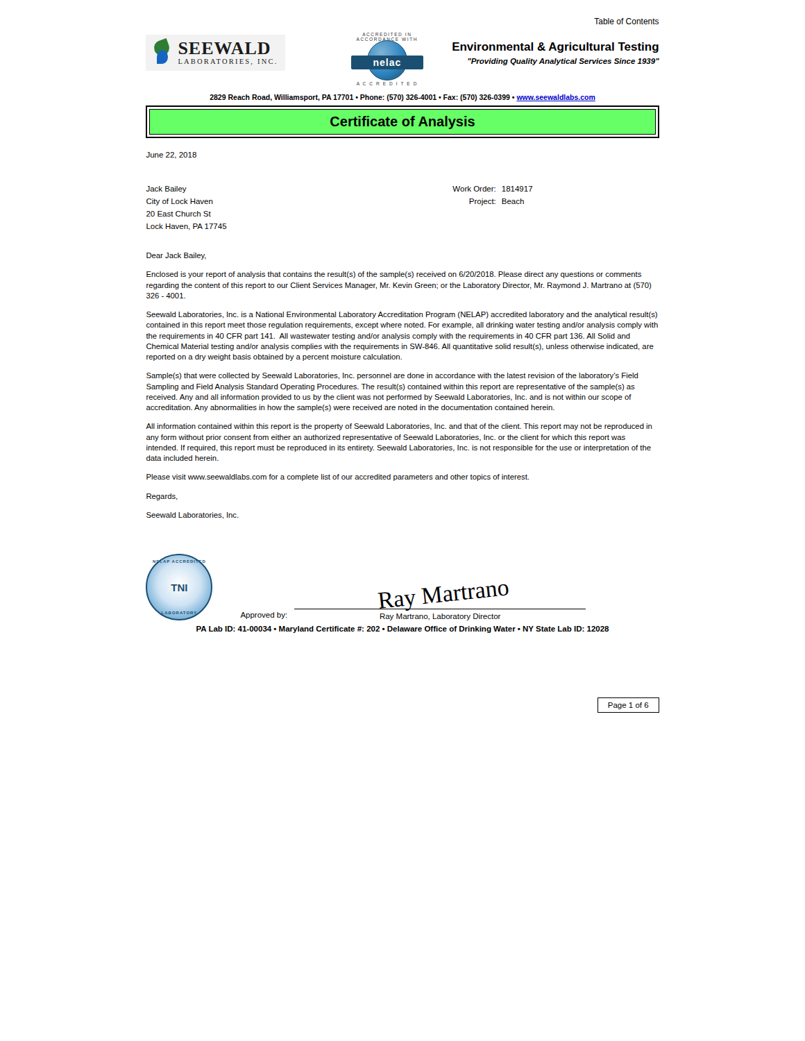Table of Contents
SEEWALD
LABORATORIES, INC.
ACCREDITED IN ACCORDANCE WITH
nelac
A C C R E D I T E D
Environmental & Agricultural Testing
"Providing Quality Analytical Services Since 1939"
2829 Reach Road, Williamsport, PA 17701 • Phone: (570) 326-4001 • Fax: (570) 326-0399 • www.seewaldlabs.com
Certificate of Analysis
June 22, 2018
| Jack Bailey | Work Order: 1814917 |
| City of Lock Haven | Project: Beach |
| 20 East Church St | |
| Lock Haven, PA 17745 | |
Dear Jack Bailey,
Enclosed is your report of analysis that contains the result(s) of the sample(s) received on 6/20/2018. Please direct any questions or comments regarding the content of this report to our Client Services Manager, Mr. Kevin Green; or the Laboratory Director, Mr. Raymond J. Martrano at (570) 326 - 4001.
Seewald Laboratories, Inc. is a National Environmental Laboratory Accreditation Program (NELAP) accredited laboratory and the analytical result(s) contained in this report meet those regulation requirements, except where noted. For example, all drinking water testing and/or analysis comply with the requirements in 40 CFR part 141. All wastewater testing and/or analysis comply with the requirements in 40 CFR part 136. All Solid and Chemical Material testing and/or analysis complies with the requirements in SW-846. All quantitative solid result(s), unless otherwise indicated, are reported on a dry weight basis obtained by a percent moisture calculation.
Sample(s) that were collected by Seewald Laboratories, Inc. personnel are done in accordance with the latest revision of the laboratory’s Field Sampling and Field Analysis Standard Operating Procedures. The result(s) contained within this report are representative of the sample(s) as received. Any and all information provided to us by the client was not performed by Seewald Laboratories, Inc. and is not within our scope of accreditation. Any abnormalities in how the sample(s) were received are noted in the documentation contained herein.
All information contained within this report is the property of Seewald Laboratories, Inc. and that of the client. This report may not be reproduced in any form without prior consent from either an authorized representative of Seewald Laboratories, Inc. or the client for which this report was intended. If required, this report must be reproduced in its entirety. Seewald Laboratories, Inc. is not responsible for the use or interpretation of the data included herein.
Please visit www.seewaldlabs.com for a complete list of our accredited parameters and other topics of interest.
Regards,
Seewald Laboratories, Inc.
NELAP ACCREDITED
TNI
LABORATORY
Approved by:
Ray Martrano
Ray Martrano, Laboratory Director
PA Lab ID: 41-00034 • Maryland Certificate #: 202 • Delaware Office of Drinking Water • NY State Lab ID: 12028
Page 1 of 6